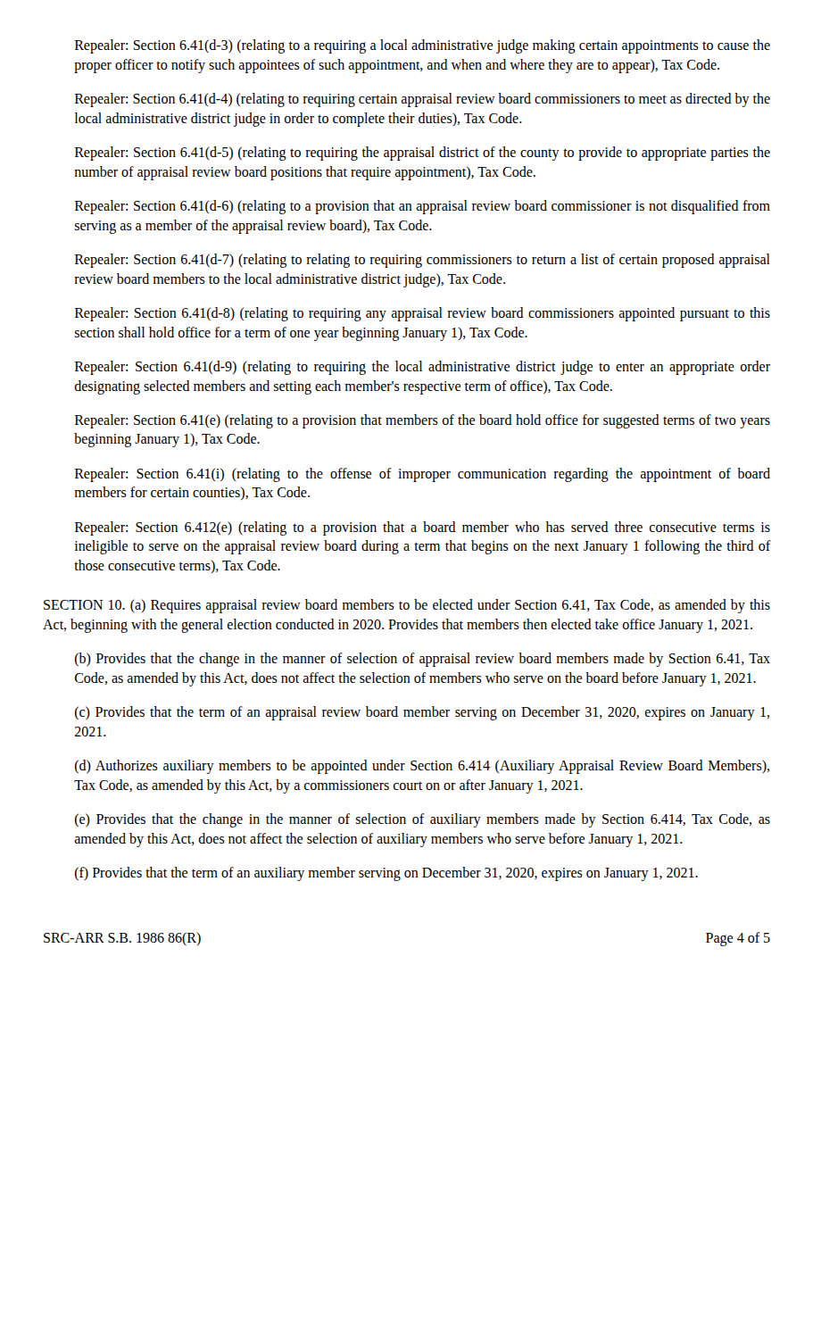Repealer: Section 6.41(d-3) (relating to a requiring a local administrative judge making certain appointments to cause the proper officer to notify such appointees of such appointment, and when and where they are to appear), Tax Code.
Repealer: Section 6.41(d-4) (relating to requiring certain appraisal review board commissioners to meet as directed by the local administrative district judge in order to complete their duties), Tax Code.
Repealer: Section 6.41(d-5) (relating to requiring the appraisal district of the county to provide to appropriate parties the number of appraisal review board positions that require appointment), Tax Code.
Repealer: Section 6.41(d-6) (relating to a provision that an appraisal review board commissioner is not disqualified from serving as a member of the appraisal review board), Tax Code.
Repealer: Section 6.41(d-7) (relating to relating to requiring commissioners to return a list of certain proposed appraisal review board members to the local administrative district judge), Tax Code.
Repealer: Section 6.41(d-8) (relating to requiring any appraisal review board commissioners appointed pursuant to this section shall hold office for a term of one year beginning January 1), Tax Code.
Repealer: Section 6.41(d-9) (relating to requiring the local administrative district judge to enter an appropriate order designating selected members and setting each member's respective term of office), Tax Code.
Repealer: Section 6.41(e) (relating to a provision that members of the board hold office for suggested terms of two years beginning January 1), Tax Code.
Repealer: Section 6.41(i) (relating to the offense of improper communication regarding the appointment of board members for certain counties), Tax Code.
Repealer: Section 6.412(e) (relating to a provision that a board member who has served three consecutive terms is ineligible to serve on the appraisal review board during a term that begins on the next January 1 following the third of those consecutive terms), Tax Code.
SECTION 10. (a) Requires appraisal review board members to be elected under Section 6.41, Tax Code, as amended by this Act, beginning with the general election conducted in 2020. Provides that members then elected take office January 1, 2021.
(b) Provides that the change in the manner of selection of appraisal review board members made by Section 6.41, Tax Code, as amended by this Act, does not affect the selection of members who serve on the board before January 1, 2021.
(c) Provides that the term of an appraisal review board member serving on December 31, 2020, expires on January 1, 2021.
(d) Authorizes auxiliary members to be appointed under Section 6.414 (Auxiliary Appraisal Review Board Members), Tax Code, as amended by this Act, by a commissioners court on or after January 1, 2021.
(e) Provides that the change in the manner of selection of auxiliary members made by Section 6.414, Tax Code, as amended by this Act, does not affect the selection of auxiliary members who serve before January 1, 2021.
(f) Provides that the term of an auxiliary member serving on December 31, 2020, expires on January 1, 2021.
SRC-ARR S.B. 1986 86(R)
Page 4 of 5